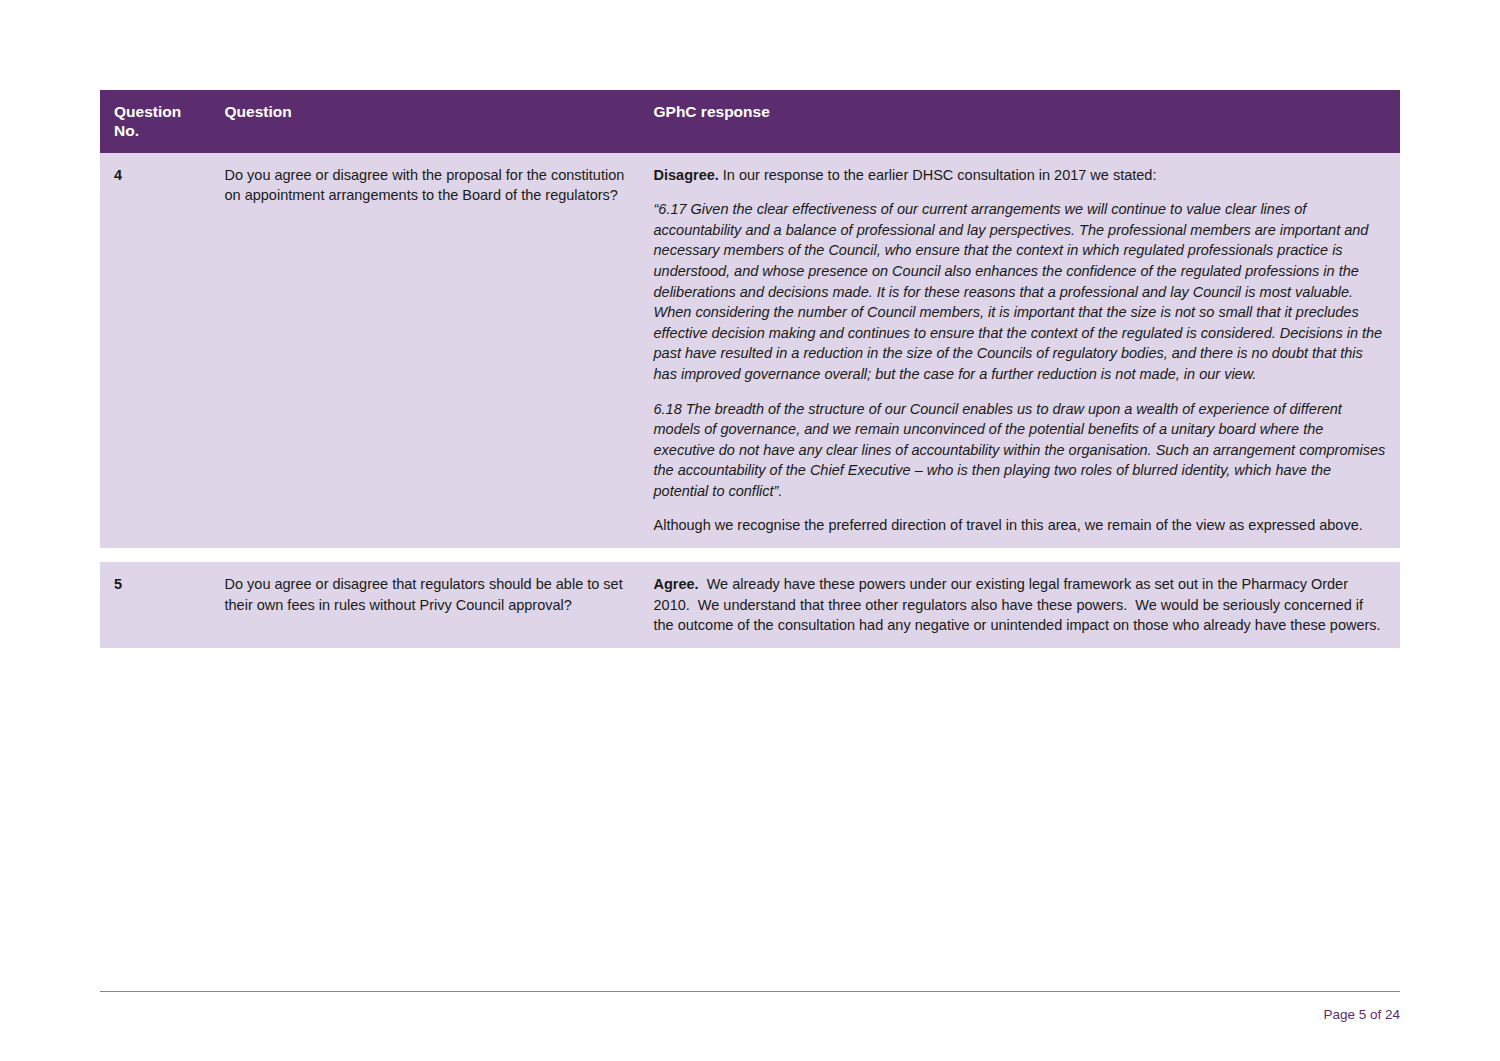| Question No. | Question | GPhC response |
| --- | --- | --- |
| 4 | Do you agree or disagree with the proposal for the constitution on appointment arrangements to the Board of the regulators? | Disagree. In our response to the earlier DHSC consultation in 2017 we stated: “6.17 Given the clear effectiveness of our current arrangements we will continue to value clear lines of accountability and a balance of professional and lay perspectives. The professional members are important and necessary members of the Council, who ensure that the context in which regulated professionals practice is understood, and whose presence on Council also enhances the confidence of the regulated professions in the deliberations and decisions made. It is for these reasons that a professional and lay Council is most valuable. When considering the number of Council members, it is important that the size is not so small that it precludes effective decision making and continues to ensure that the context of the regulated is considered. Decisions in the past have resulted in a reduction in the size of the Councils of regulatory bodies, and there is no doubt that this has improved governance overall; but the case for a further reduction is not made, in our view. 6.18 The breadth of the structure of our Council enables us to draw upon a wealth of experience of different models of governance, and we remain unconvinced of the potential benefits of a unitary board where the executive do not have any clear lines of accountability within the organisation. Such an arrangement compromises the accountability of the Chief Executive – who is then playing two roles of blurred identity, which have the potential to conflict”. Although we recognise the preferred direction of travel in this area, we remain of the view as expressed above. |
| 5 | Do you agree or disagree that regulators should be able to set their own fees in rules without Privy Council approval? | Agree. We already have these powers under our existing legal framework as set out in the Pharmacy Order 2010. We understand that three other regulators also have these powers. We would be seriously concerned if the outcome of the consultation had any negative or unintended impact on those who already have these powers. |
Page 5 of 24